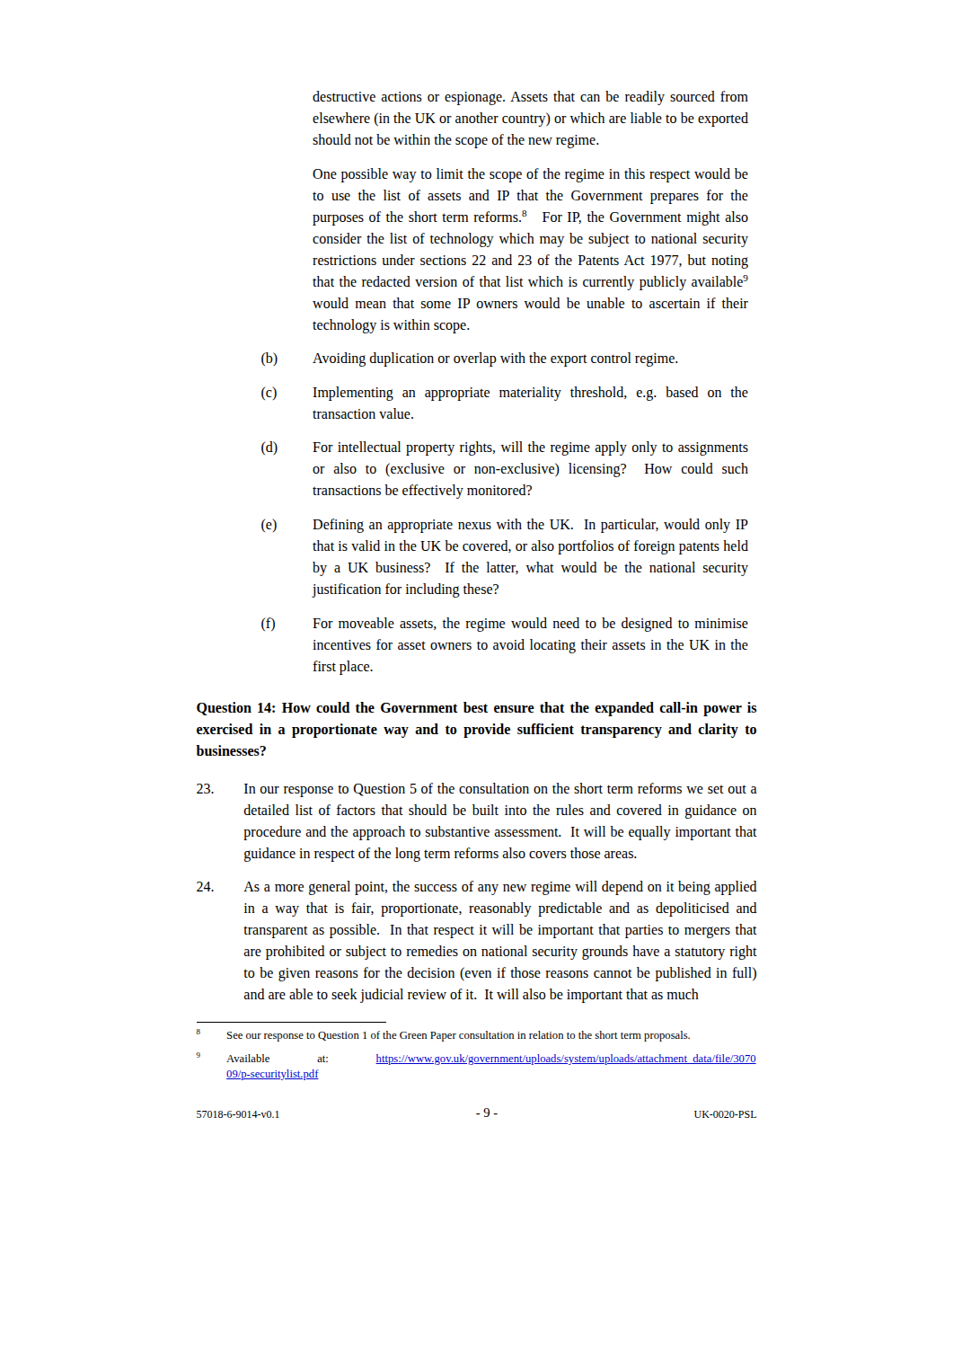destructive actions or espionage. Assets that can be readily sourced from elsewhere (in the UK or another country) or which are liable to be exported should not be within the scope of the new regime.
One possible way to limit the scope of the regime in this respect would be to use the list of assets and IP that the Government prepares for the purposes of the short term reforms.8 For IP, the Government might also consider the list of technology which may be subject to national security restrictions under sections 22 and 23 of the Patents Act 1977, but noting that the redacted version of that list which is currently publicly available9 would mean that some IP owners would be unable to ascertain if their technology is within scope.
(b)
Avoiding duplication or overlap with the export control regime.
(c)
Implementing an appropriate materiality threshold, e.g. based on the transaction value.
(d)
For intellectual property rights, will the regime apply only to assignments or also to (exclusive or non-exclusive) licensing? How could such transactions be effectively monitored?
(e)
Defining an appropriate nexus with the UK. In particular, would only IP that is valid in the UK be covered, or also portfolios of foreign patents held by a UK business? If the latter, what would be the national security justification for including these?
(f)
For moveable assets, the regime would need to be designed to minimise incentives for asset owners to avoid locating their assets in the UK in the first place.
Question 14: How could the Government best ensure that the expanded call-in power is exercised in a proportionate way and to provide sufficient transparency and clarity to businesses?
23.
In our response to Question 5 of the consultation on the short term reforms we set out a detailed list of factors that should be built into the rules and covered in guidance on procedure and the approach to substantive assessment. It will be equally important that guidance in respect of the long term reforms also covers those areas.
24.
As a more general point, the success of any new regime will depend on it being applied in a way that is fair, proportionate, reasonably predictable and as depoliticised and transparent as possible. In that respect it will be important that parties to mergers that are prohibited or subject to remedies on national security grounds have a statutory right to be given reasons for the decision (even if those reasons cannot be published in full) and are able to seek judicial review of it. It will also be important that as much
8
See our response to Question 1 of the Green Paper consultation in relation to the short term proposals.
9
Available at: https://www.gov.uk/government/uploads/system/uploads/attachment_data/file/307009/p-securitylist.pdf
57018-6-9014-v0.1
- 9 -
UK-0020-PSL